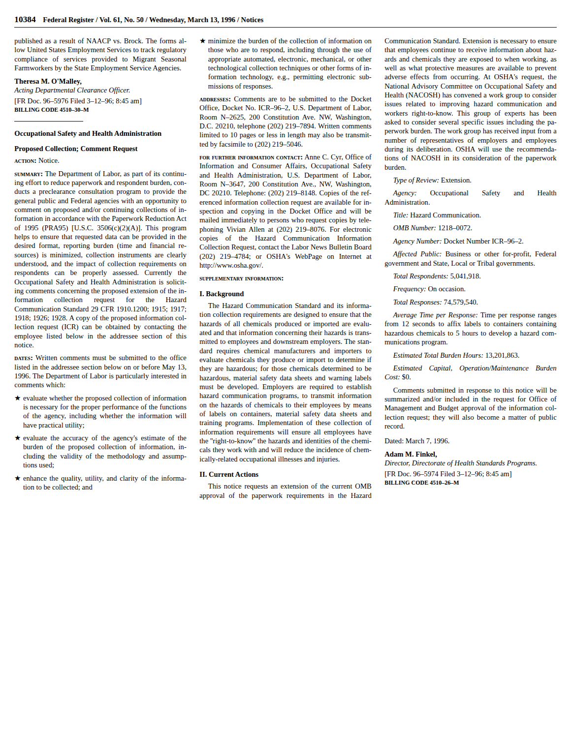10384 Federal Register / Vol. 61, No. 50 / Wednesday, March 13, 1996 / Notices
published as a result of NAACP vs. Brock. The forms allow United States Employment Services to track regulatory compliance of services provided to Migrant Seasonal Farmworkers by the State Employment Service Agencies.
Theresa M. O'Malley,
Acting Departmental Clearance Officer.
[FR Doc. 96–5976 Filed 3–12–96; 8:45 am]
BILLING CODE 4510–30–M
Occupational Safety and Health Administration
Proposed Collection; Comment Request
action: Notice.
summary: The Department of Labor, as part of its continuing effort to reduce paperwork and respondent burden, conducts a preclearance consultation program to provide the general public and Federal agencies with an opportunity to comment on proposed and/or continuing collections of information in accordance with the Paperwork Reduction Act of 1995 (PRA95) [U.S.C. 3506(c)(2)(A)]. This program helps to ensure that requested data can be provided in the desired format, reporting burden (time and financial resources) is minimized, collection instruments are clearly understood, and the impact of collection requirements on respondents can be properly assessed. Currently the Occupational Safety and Health Administration is soliciting comments concerning the proposed extension of the information collection request for the Hazard Communication Standard 29 CFR 1910.1200; 1915; 1917; 1918; 1926; 1928. A copy of the proposed information collection request (ICR) can be obtained by contacting the employee listed below in the addressee section of this notice.
dates: Written comments must be submitted to the office listed in the addressee section below on or before May 13, 1996. The Department of Labor is particularly interested in comments which:
evaluate whether the proposed collection of information is necessary for the proper performance of the functions of the agency, including whether the information will have practical utility;
evaluate the accuracy of the agency's estimate of the burden of the proposed collection of information, including the validity of the methodology and assumptions used;
enhance the quality, utility, and clarity of the information to be collected; and
minimize the burden of the collection of information on those who are to respond, including through the use of appropriate automated, electronic, mechanical, or other technological collection techniques or other forms of information technology, e.g., permitting electronic submissions of responses.
addresses: Comments are to be submitted to the Docket Office, Docket No. ICR–96–2, U.S. Department of Labor, Room N–2625, 200 Constitution Ave. NW, Washington, D.C. 20210, telephone (202) 219–7894. Written comments limited to 10 pages or less in length may also be transmitted by facsimile to (202) 219–5046.
for further information contact: Anne C. Cyr, Office of Information and Consumer Affairs, Occupational Safety and Health Administration, U.S. Department of Labor, Room N–3647, 200 Constitution Ave., NW, Washington, DC 20210. Telephone: (202) 219–8148. Copies of the referenced information collection request are available for inspection and copying in the Docket Office and will be mailed immediately to persons who request copies by telephoning Vivian Allen at (202) 219–8076. For electronic copies of the Hazard Communication Information Collection Request, contact the Labor News Bulletin Board (202) 219–4784; or OSHA's WebPage on Internet at http://www.osha.gov/.
supplementary information:
I. Background
The Hazard Communication Standard and its information collection requirements are designed to ensure that the hazards of all chemicals produced or imported are evaluated and that information concerning their hazards is transmitted to employees and downstream employers. The standard requires chemical manufacturers and importers to evaluate chemicals they produce or import to determine if they are hazardous; for those chemicals determined to be hazardous, material safety data sheets and warning labels must be developed. Employers are required to establish hazard communication programs, to transmit information on the hazards of chemicals to their employees by means of labels on containers, material safety data sheets and training programs. Implementation of these collection of information requirements will ensure all employees have the ''right-to-know'' the hazards and identities of the chemicals they work with and will reduce the incidence of chemically-related occupational illnesses and injuries.
II. Current Actions
This notice requests an extension of the current OMB approval of the paperwork requirements in the Hazard Communication Standard. Extension is necessary to ensure that employees continue to receive information about hazards and chemicals they are exposed to when working, as well as what protective measures are available to prevent adverse effects from occurring. At OSHA's request, the National Advisory Committee on Occupational Safety and Health (NACOSH) has convened a work group to consider issues related to improving hazard communication and workers right-to-know. This group of experts has been asked to consider several specific issues including the paperwork burden. The work group has received input from a number of representatives of employers and employees during its deliberation. OSHA will use the recommendations of NACOSH in its consideration of the paperwork burden.
Type of Review: Extension.
Agency: Occupational Safety and Health Administration.
Title: Hazard Communication.
OMB Number: 1218–0072.
Agency Number: Docket Number ICR–96–2.
Affected Public: Business or other for-profit, Federal government and State, Local or Tribal governments.
Total Respondents: 5,041,918.
Frequency: On occasion.
Total Responses: 74,579,540.
Average Time per Response: Time per response ranges from 12 seconds to affix labels to containers containing hazardous chemicals to 5 hours to develop a hazard communications program.
Estimated Total Burden Hours: 13,201,863.
Estimated Capital, Operation/Maintenance Burden Cost: $0.
Comments submitted in response to this notice will be summarized and/or included in the request for Office of Management and Budget approval of the information collection request; they will also become a matter of public record.
Dated: March 7, 1996.
Adam M. Finkel,
Director, Directorate of Health Standards Programs.
[FR Doc. 96–5974 Filed 3–12–96; 8:45 am]
BILLING CODE 4510–26–M